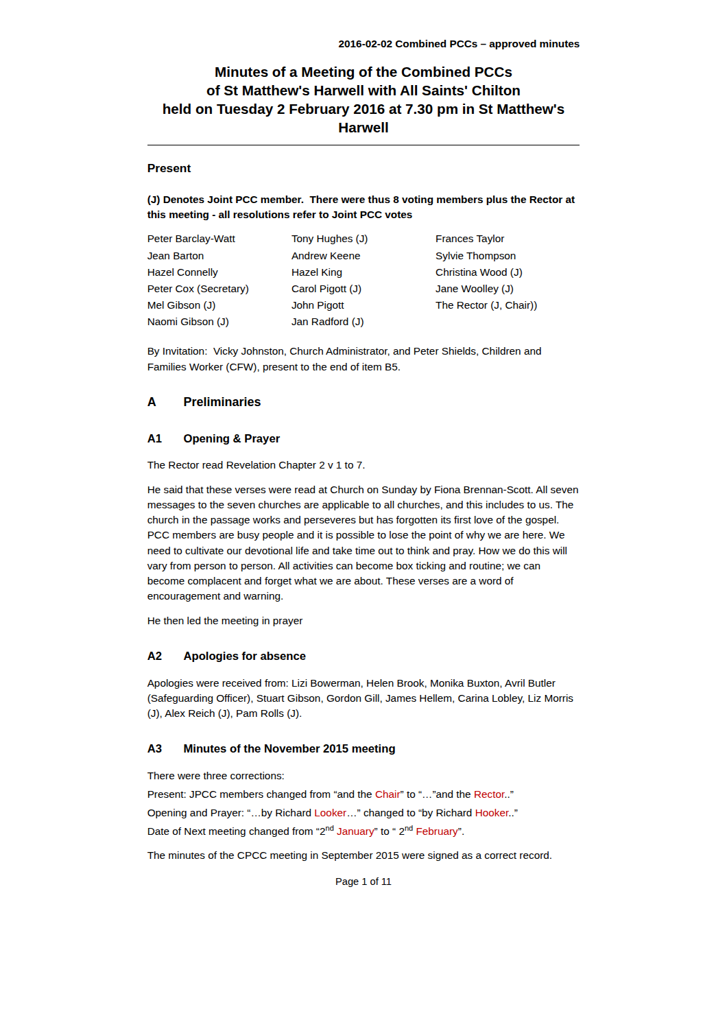2016-02-02 Combined PCCs – approved minutes
Minutes of a Meeting of the Combined PCCs
of St Matthew's Harwell with All Saints' Chilton
held on Tuesday 2 February 2016 at 7.30 pm in St Matthew's Harwell
Present
(J) Denotes Joint PCC member. There were thus 8 voting members plus the Rector at this meeting - all resolutions refer to Joint PCC votes
| Peter Barclay-Watt | Tony Hughes (J) | Frances Taylor |
| Jean Barton | Andrew Keene | Sylvie Thompson |
| Hazel Connelly | Hazel King | Christina Wood (J) |
| Peter Cox (Secretary) | Carol Pigott (J) | Jane Woolley (J) |
| Mel Gibson (J) | John Pigott | The Rector (J, Chair)) |
| Naomi Gibson (J) | Jan Radford (J) | |
By Invitation: Vicky Johnston, Church Administrator, and Peter Shields, Children and Families Worker (CFW), present to the end of item B5.
APreliminaries
A1 Opening & Prayer
The Rector read Revelation Chapter 2 v 1 to 7.
He said that these verses were read at Church on Sunday by Fiona Brennan-Scott. All seven messages to the seven churches are applicable to all churches, and this includes to us. The church in the passage works and perseveres but has forgotten its first love of the gospel. PCC members are busy people and it is possible to lose the point of why we are here. We need to cultivate our devotional life and take time out to think and pray. How we do this will vary from person to person. All activities can become box ticking and routine; we can become complacent and forget what we are about. These verses are a word of encouragement and warning.
He then led the meeting in prayer
A2 Apologies for absence
Apologies were received from: Lizi Bowerman, Helen Brook, Monika Buxton, Avril Butler (Safeguarding Officer), Stuart Gibson, Gordon Gill, James Hellem, Carina Lobley, Liz Morris (J), Alex Reich (J), Pam Rolls (J).
A3 Minutes of the November 2015 meeting
There were three corrections:
Present: JPCC members changed from “and the Chair” to “…”and the Rector..”
Opening and Prayer: “…by Richard Looker…” changed to “by Richard Hooker..”
Date of Next meeting changed from “2nd January” to “ 2nd February”.
The minutes of the CPCC meeting in September 2015 were signed as a correct record.
Page 1 of 11